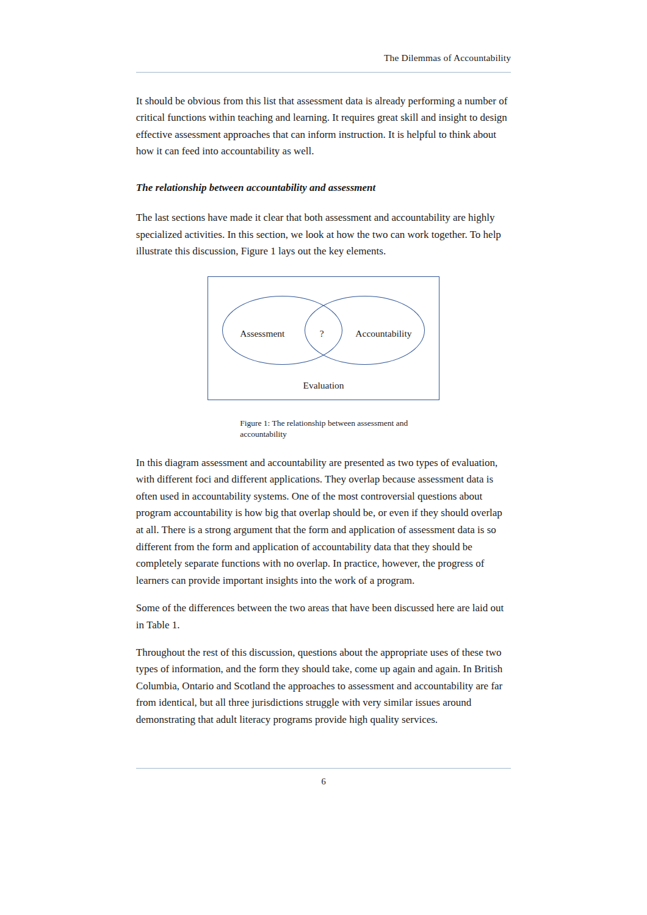The Dilemmas of Accountability
It should be obvious from this list that assessment data is already performing a number of critical functions within teaching and learning. It requires great skill and insight to design effective assessment approaches that can inform instruction. It is helpful to think about how it can feed into accountability as well.
The relationship between accountability and assessment
The last sections have made it clear that both assessment and accountability are highly specialized activities. In this section, we look at how the two can work together. To help illustrate this discussion, Figure 1 lays out the key elements.
Assessment ? Accountability
Evaluation
Figure 1: The relationship between assessment and accountability
In this diagram assessment and accountability are presented as two types of evaluation, with different foci and different applications. They overlap because assessment data is often used in accountability systems. One of the most controversial questions about program accountability is how big that overlap should be, or even if they should overlap at all. There is a strong argument that the form and application of assessment data is so different from the form and application of accountability data that they should be completely separate functions with no overlap. In practice, however, the progress of learners can provide important insights into the work of a program.
Some of the differences between the two areas that have been discussed here are laid out in Table 1.
Throughout the rest of this discussion, questions about the appropriate uses of these two types of information, and the form they should take, come up again and again. In British Columbia, Ontario and Scotland the approaches to assessment and accountability are far from identical, but all three jurisdictions struggle with very similar issues around demonstrating that adult literacy programs provide high quality services.
6